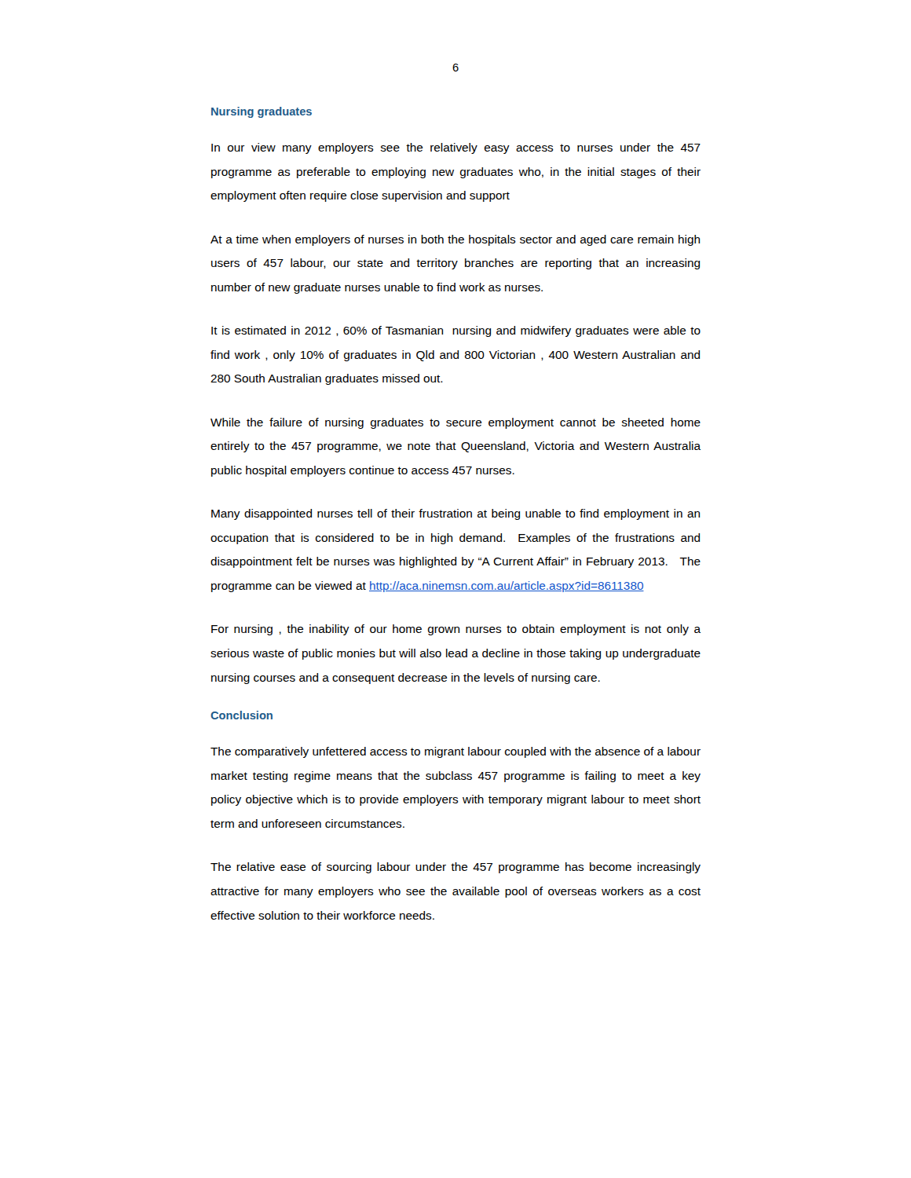6
Nursing graduates
In our view many employers see the relatively easy access to nurses under the 457 programme as preferable to employing new graduates who, in the initial stages of their employment often require close supervision and support
At a time when employers of nurses in both the hospitals sector and aged care remain high users of 457 labour, our state and territory branches are reporting that an increasing number of new graduate nurses unable to find work as nurses.
It is estimated in 2012 , 60% of Tasmanian nursing and midwifery graduates were able to find work , only 10% of graduates in Qld and 800 Victorian , 400 Western Australian and 280 South Australian graduates missed out.
While the failure of nursing graduates to secure employment cannot be sheeted home entirely to the 457 programme, we note that Queensland, Victoria and Western Australia public hospital employers continue to access 457 nurses.
Many disappointed nurses tell of their frustration at being unable to find employment in an occupation that is considered to be in high demand. Examples of the frustrations and disappointment felt be nurses was highlighted by “A Current Affair” in February 2013. The programme can be viewed at http://aca.ninemsn.com.au/article.aspx?id=8611380
For nursing , the inability of our home grown nurses to obtain employment is not only a serious waste of public monies but will also lead a decline in those taking up undergraduate nursing courses and a consequent decrease in the levels of nursing care.
Conclusion
The comparatively unfettered access to migrant labour coupled with the absence of a labour market testing regime means that the subclass 457 programme is failing to meet a key policy objective which is to provide employers with temporary migrant labour to meet short term and unforeseen circumstances.
The relative ease of sourcing labour under the 457 programme has become increasingly attractive for many employers who see the available pool of overseas workers as a cost effective solution to their workforce needs.